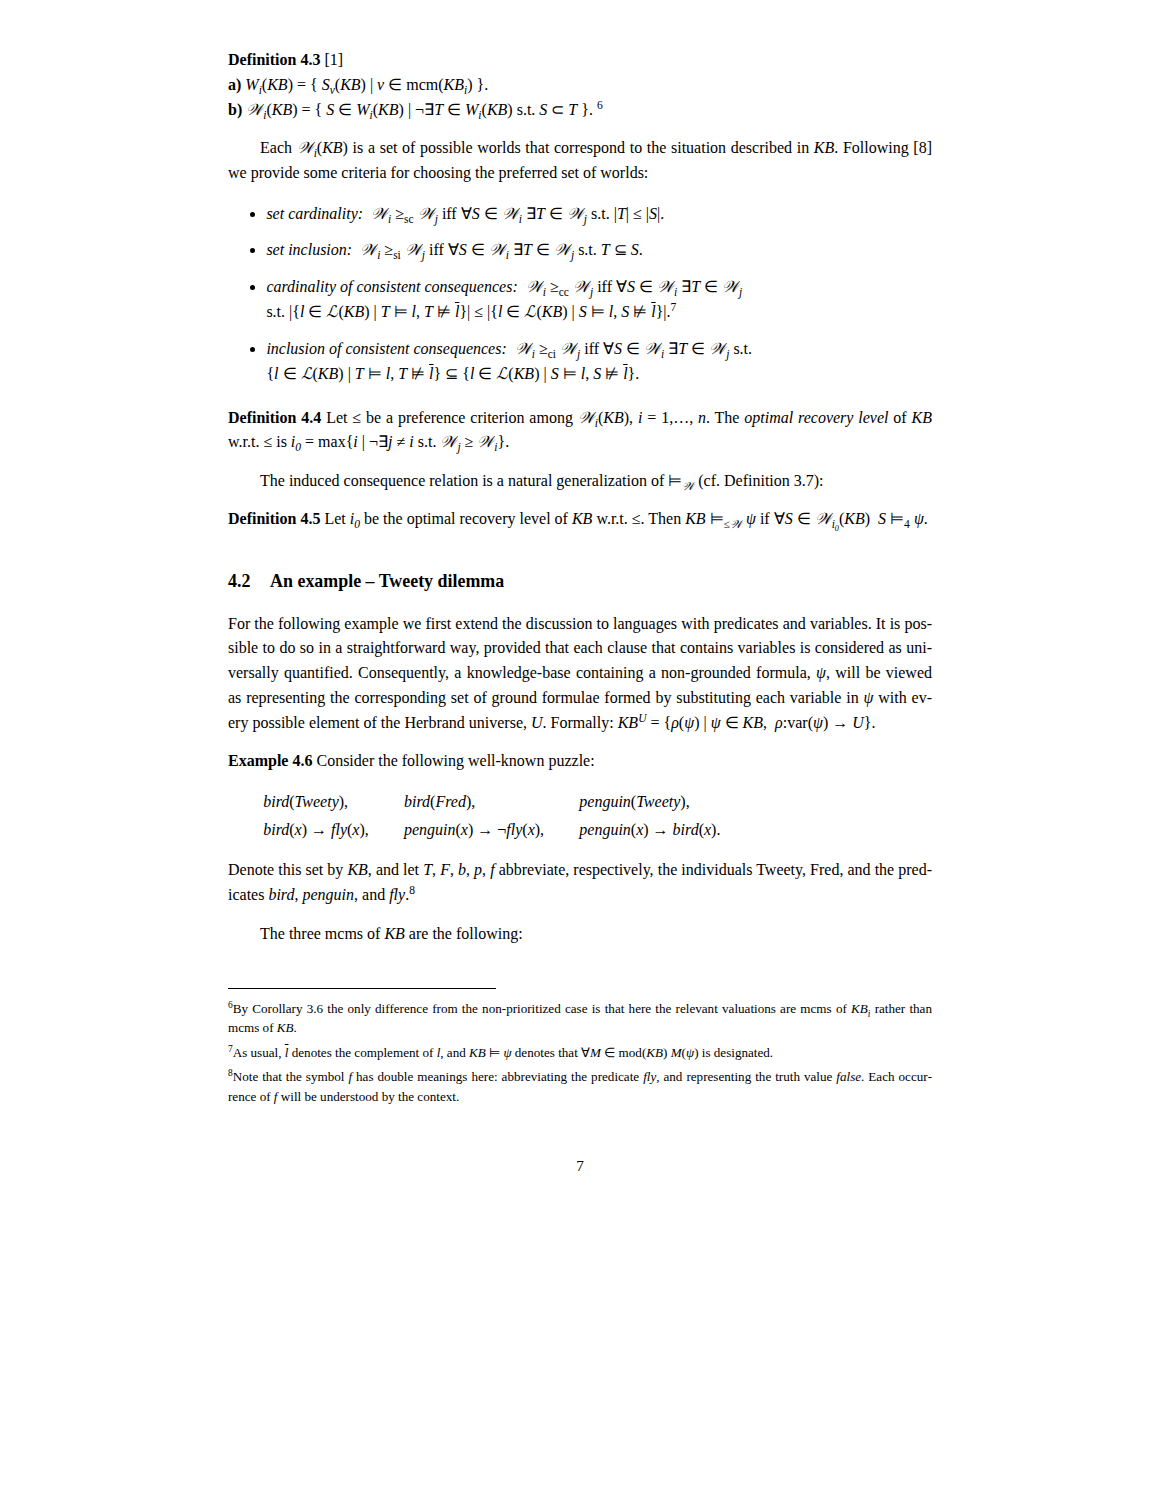Definition 4.3 [1]
a) Wi(KB) = { Sν(KB) | ν ∈ mcm(KBi) }.
b) 𝒲i(KB) = { S ∈ Wi(KB) | ¬∃T ∈ Wi(KB) s.t. S ⊂ T }. 6
Each 𝒲i(KB) is a set of possible worlds that correspond to the situation described in KB. Following [8] we provide some criteria for choosing the preferred set of worlds:
set cardinality: 𝒲i ≥sc 𝒲j iff ∀S ∈ 𝒲i ∃T ∈ 𝒲j s.t. |T| ≤ |S|.
set inclusion: 𝒲i ≥si 𝒲j iff ∀S ∈ 𝒲i ∃T ∈ 𝒲j s.t. T ⊆ S.
cardinality of consistent consequences: 𝒲i ≥cc 𝒲j iff ∀S ∈ 𝒲i ∃T ∈ 𝒲j
s.t. |{l ∈ ℒ(KB) | T ⊨ l, T ⊭ l}| ≤ |{l ∈ ℒ(KB) | S ⊨ l, S ⊭ l}|.7
inclusion of consistent consequences: 𝒲i ≥ci 𝒲j iff ∀S ∈ 𝒲i ∃T ∈ 𝒲j s.t.
{l ∈ ℒ(KB) | T ⊨ l, T ⊭ l} ⊆ {l ∈ ℒ(KB) | S ⊨ l, S ⊭ l}.
Definition 4.4 Let ≤ be a preference criterion among 𝒲i(KB), i = 1,…, n. The optimal recovery level of KB w.r.t. ≤ is i0 = max{i | ¬∃j ≠ i s.t. 𝒲j ≥ 𝒲i}.
The induced consequence relation is a natural generalization of ⊨𝒲 (cf. Definition 3.7):
Definition 4.5 Let i0 be the optimal recovery level of KB w.r.t. ≤. Then KB ⊨≤𝒲 ψ if ∀S ∈ 𝒲i0(KB) S ⊨4 ψ.
4.2 An example – Tweety dilemma
For the following example we first extend the discussion to languages with predicates and variables. It is possible to do so in a straightforward way, provided that each clause that contains variables is considered as universally quantified. Consequently, a knowledge-base containing a non-grounded formula, ψ, will be viewed as representing the corresponding set of ground formulae formed by substituting each variable in ψ with every possible element of the Herbrand universe, U. Formally: KBU = {ρ(ψ) | ψ ∈ KB, ρ:var(ψ) → U}.
Example 4.6 Consider the following well-known puzzle:
| bird ( Tweety ), | bird ( Fred ), | penguin ( Tweety ), |
| bird ( x ) → fly ( x ), | penguin ( x ) → ¬ fly ( x ), | penguin ( x ) → bird ( x ). |
Denote this set by KB, and let T, F, b, p, f abbreviate, respectively, the individuals Tweety, Fred, and the predicates bird, penguin, and fly.8
The three mcms of KB are the following:
6 By Corollary 3.6 the only difference from the non-prioritized case is that here the relevant valuations are mcms of KBi rather than mcms of KB.
7 As usual, l denotes the complement of l, and KB ⊨ ψ denotes that ∀M ∈ mod(KB) M(ψ) is designated.
8 Note that the symbol f has double meanings here: abbreviating the predicate fly, and representing the truth value false. Each occurrence of f will be understood by the context.
7